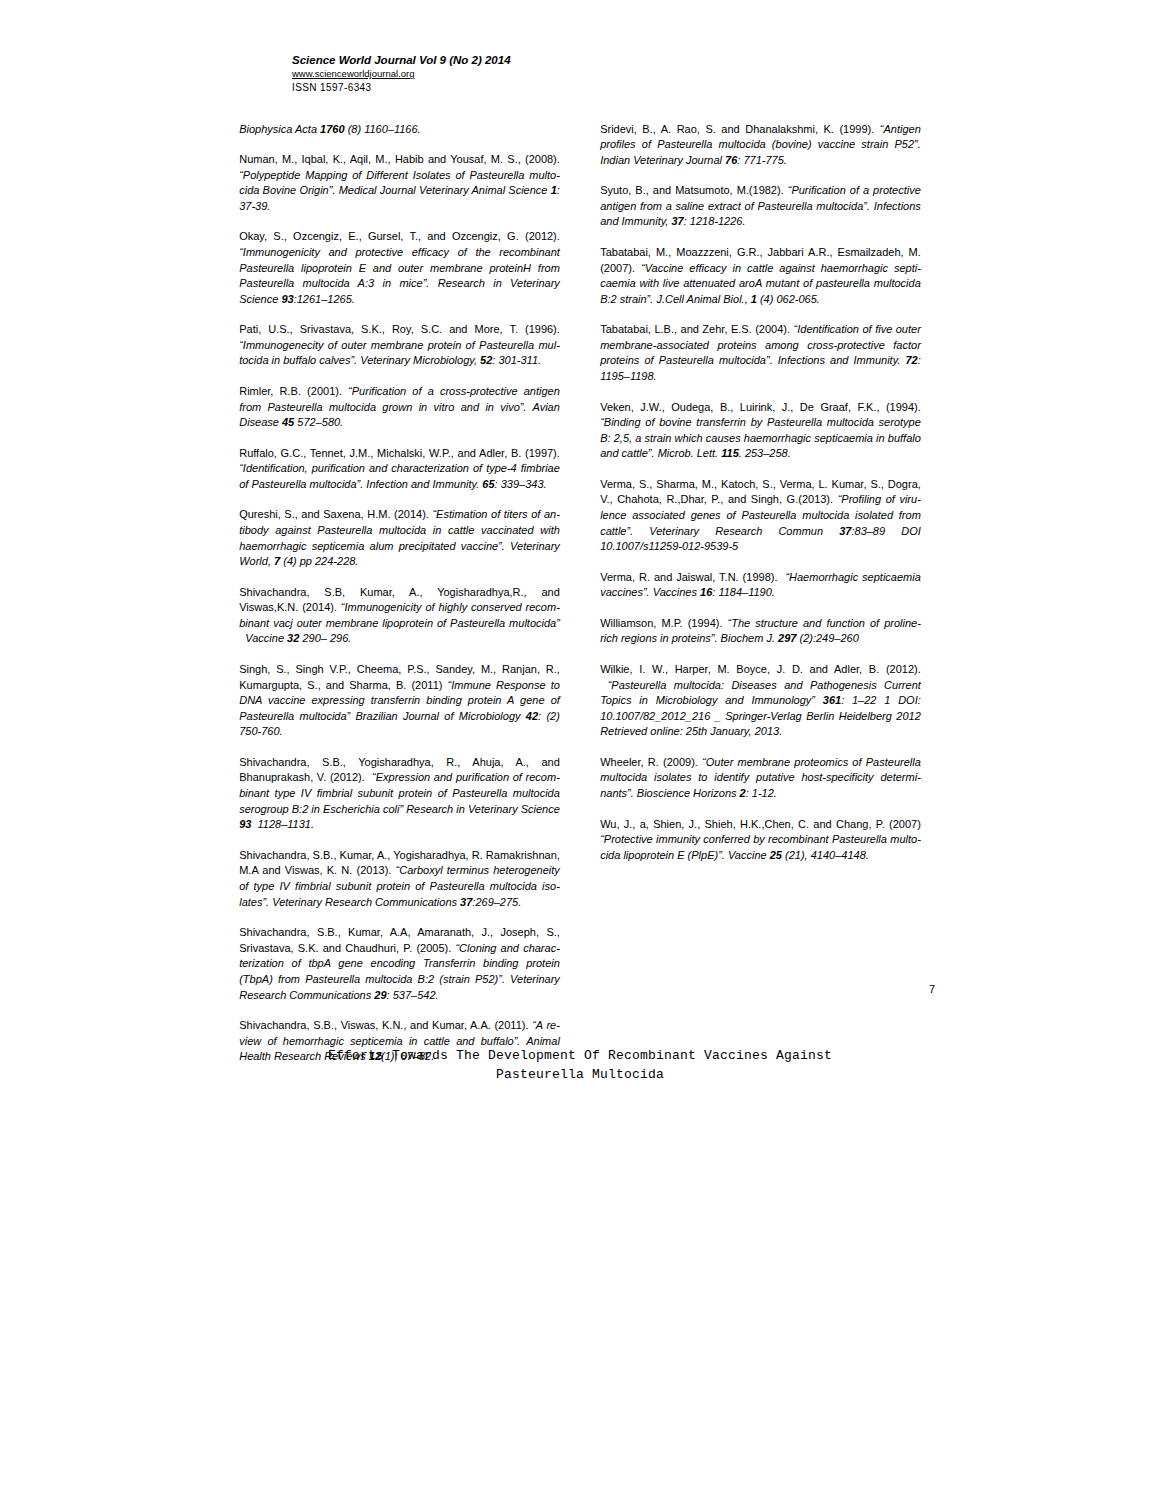Science World Journal Vol 9 (No 2) 2014
www.scienceworldjournal.org
ISSN 1597-6343
Biophysica Acta 1760 (8) 1160–1166.
Numan, M., Iqbal, K., Aqil, M., Habib and Yousaf, M. S., (2008). “Polypeptide Mapping of Different Isolates of Pasteurella multocida Bovine Origin”. Medical Journal Veterinary Animal Science 1: 37-39.
Okay, S., Ozcengiz, E., Gursel, T., and Ozcengiz, G. (2012). “Immunogenicity and protective efficacy of the recombinant Pasteurella lipoprotein E and outer membrane proteinH from Pasteurella multocida A:3 in mice”. Research in Veterinary Science 93:1261–1265.
Pati, U.S., Srivastava, S.K., Roy, S.C. and More, T. (1996). “Immunogenecity of outer membrane protein of Pasteurella multocida in buffalo calves”. Veterinary Microbiology, 52: 301-311.
Rimler, R.B. (2001). “Purification of a cross-protective antigen from Pasteurella multocida grown in vitro and in vivo”. Avian Disease 45 572–580.
Ruffalo, G.C., Tennet, J.M., Michalski, W.P., and Adler, B. (1997). “Identification, purification and characterization of type-4 fimbriae of Pasteurella multocida”. Infection and Immunity. 65: 339–343.
Qureshi, S., and Saxena, H.M. (2014). “Estimation of titers of antibody against Pasteurella multocida in cattle vaccinated with haemorrhagic septicemia alum precipitated vaccine”. Veterinary World, 7 (4) pp 224-228.
Shivachandra, S.B, Kumar, A., Yogisharadhya,R., and Viswas,K.N. (2014). “Immunogenicity of highly conserved recombinant vacj outer membrane lipoprotein of Pasteurella multocida” Vaccine 32 290– 296.
Singh, S., Singh V.P., Cheema, P.S., Sandey, M., Ranjan, R., Kumargupta, S., and Sharma, B. (2011) “Immune Response to DNA vaccine expressing transferrin binding protein A gene of Pasteurella multocida” Brazilian Journal of Microbiology 42: (2) 750-760.
Shivachandra, S.B., Yogisharadhya, R., Ahuja, A., and Bhanuprakash, V. (2012). “Expression and purification of recombinant type IV fimbrial subunit protein of Pasteurella multocida serogroup B:2 in Escherichia coli” Research in Veterinary Science 93 1128–1131.
Shivachandra, S.B., Kumar, A., Yogisharadhya, R. Ramakrishnan, M.A and Viswas, K. N. (2013). “Carboxyl terminus heterogeneity of type IV fimbrial subunit protein of Pasteurella multocida isolates”. Veterinary Research Communications 37:269–275.
Shivachandra, S.B., Kumar, A.A, Amaranath, J., Joseph, S., Srivastava, S.K. and Chaudhuri, P. (2005). “Cloning and characterization of tbpA gene encoding Transferrin binding protein (TbpA) from Pasteurella multocida B:2 (strain P52)”. Veterinary Research Communications 29: 537–542.
Shivachandra, S.B., Viswas, K.N., and Kumar, A.A. (2011). “A review of hemorrhagic septicemia in cattle and buffalo”. Animal Health Research Reviews 12(1); 67–82.
Sridevi, B., A. Rao, S. and Dhanalakshmi, K. (1999). “Antigen profiles of Pasteurella multocida (bovine) vaccine strain P52”. Indian Veterinary Journal 76: 771-775.
Syuto, B., and Matsumoto, M.(1982). “Purification of a protective antigen from a saline extract of Pasteurella multocida”. Infections and Immunity, 37: 1218-1226.
Tabatabai, M., Moazzzeni, G.R., Jabbari A.R., Esmailzadeh, M. (2007). “Vaccine efficacy in cattle against haemorrhagic septicaemia with live attenuated aroA mutant of pasteurella multocida B:2 strain”. J.Cell Animal Biol., 1 (4) 062-065.
Tabatabai, L.B., and Zehr, E.S. (2004). “Identification of five outer membrane-associated proteins among cross-protective factor proteins of Pasteurella multocida”. Infections and Immunity. 72: 1195–1198.
Veken, J.W., Oudega, B., Luirink, J., De Graaf, F.K., (1994). “Binding of bovine transferrin by Pasteurella multocida serotype B: 2,5, a strain which causes haemorrhagic septicaemia in buffalo and cattle”. Microb. Lett. 115. 253–258.
Verma, S., Sharma, M., Katoch, S., Verma, L. Kumar, S., Dogra, V., Chahota, R.,Dhar, P., and Singh, G.(2013). “Profiling of virulence associated genes of Pasteurella multocida isolated from cattle”. Veterinary Research Commun 37:83–89 DOI 10.1007/s11259-012-9539-5
Verma, R. and Jaiswal, T.N. (1998). “Haemorrhagic septicaemia vaccines”. Vaccines 16: 1184–1190.
Williamson, M.P. (1994). “The structure and function of proline-rich regions in proteins”. Biochem J. 297 (2):249–260
Wilkie, I. W., Harper, M. Boyce, J. D. and Adler, B. (2012). “Pasteurella multocida: Diseases and Pathogenesis Current Topics in Microbiology and Immunology” 361: 1–22 1 DOI: 10.1007/82_2012_216 _ Springer-Verlag Berlin Heidelberg 2012 Retrieved online: 25th January, 2013.
Wheeler, R. (2009). “Outer membrane proteomics of Pasteurella multocida isolates to identify putative host-specificity determinants”. Bioscience Horizons 2: 1-12.
Wu, J., a, Shien, J., Shieh, H.K.,Chen, C. and Chang, P. (2007) “Protective immunity conferred by recombinant Pasteurella multocida lipoprotein E (PlpE)”. Vaccine 25 (21), 4140–4148.
7
Efforts Towards The Development Of Recombinant Vaccines Against
Pasteurella Multocida